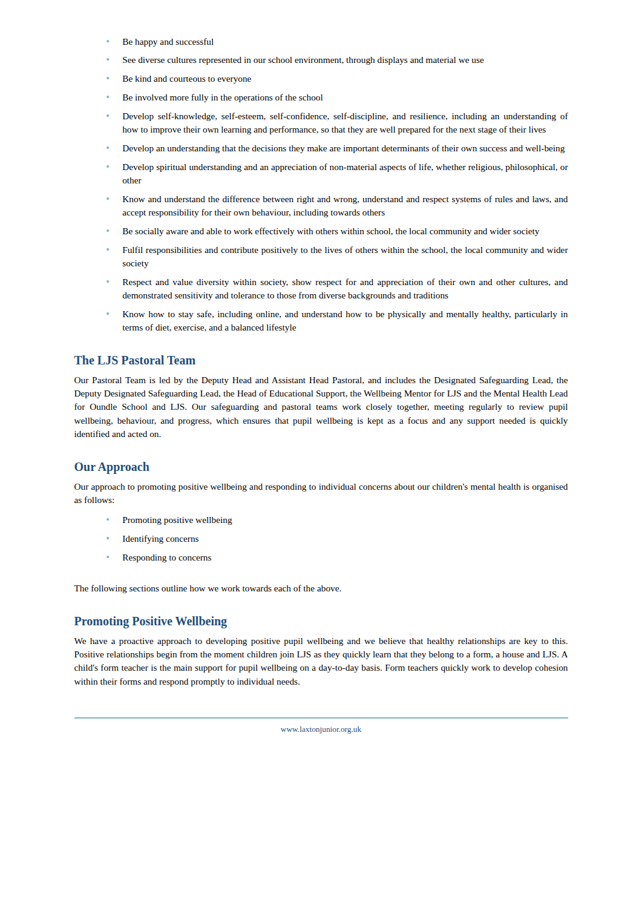Be happy and successful
See diverse cultures represented in our school environment, through displays and material we use
Be kind and courteous to everyone
Be involved more fully in the operations of the school
Develop self-knowledge, self-esteem, self-confidence, self-discipline, and resilience, including an understanding of how to improve their own learning and performance, so that they are well prepared for the next stage of their lives
Develop an understanding that the decisions they make are important determinants of their own success and well-being
Develop spiritual understanding and an appreciation of non-material aspects of life, whether religious, philosophical, or other
Know and understand the difference between right and wrong, understand and respect systems of rules and laws, and accept responsibility for their own behaviour, including towards others
Be socially aware and able to work effectively with others within school, the local community and wider society
Fulfil responsibilities and contribute positively to the lives of others within the school, the local community and wider society
Respect and value diversity within society, show respect for and appreciation of their own and other cultures, and demonstrated sensitivity and tolerance to those from diverse backgrounds and traditions
Know how to stay safe, including online, and understand how to be physically and mentally healthy, particularly in terms of diet, exercise, and a balanced lifestyle
The LJS Pastoral Team
Our Pastoral Team is led by the Deputy Head and Assistant Head Pastoral, and includes the Designated Safeguarding Lead, the Deputy Designated Safeguarding Lead, the Head of Educational Support, the Wellbeing Mentor for LJS and the Mental Health Lead for Oundle School and LJS. Our safeguarding and pastoral teams work closely together, meeting regularly to review pupil wellbeing, behaviour, and progress, which ensures that pupil wellbeing is kept as a focus and any support needed is quickly identified and acted on.
Our Approach
Our approach to promoting positive wellbeing and responding to individual concerns about our children's mental health is organised as follows:
Promoting positive wellbeing
Identifying concerns
Responding to concerns
The following sections outline how we work towards each of the above.
Promoting Positive Wellbeing
We have a proactive approach to developing positive pupil wellbeing and we believe that healthy relationships are key to this. Positive relationships begin from the moment children join LJS as they quickly learn that they belong to a form, a house and LJS. A child's form teacher is the main support for pupil wellbeing on a day-to-day basis. Form teachers quickly work to develop cohesion within their forms and respond promptly to individual needs.
www.laxtonjunior.org.uk